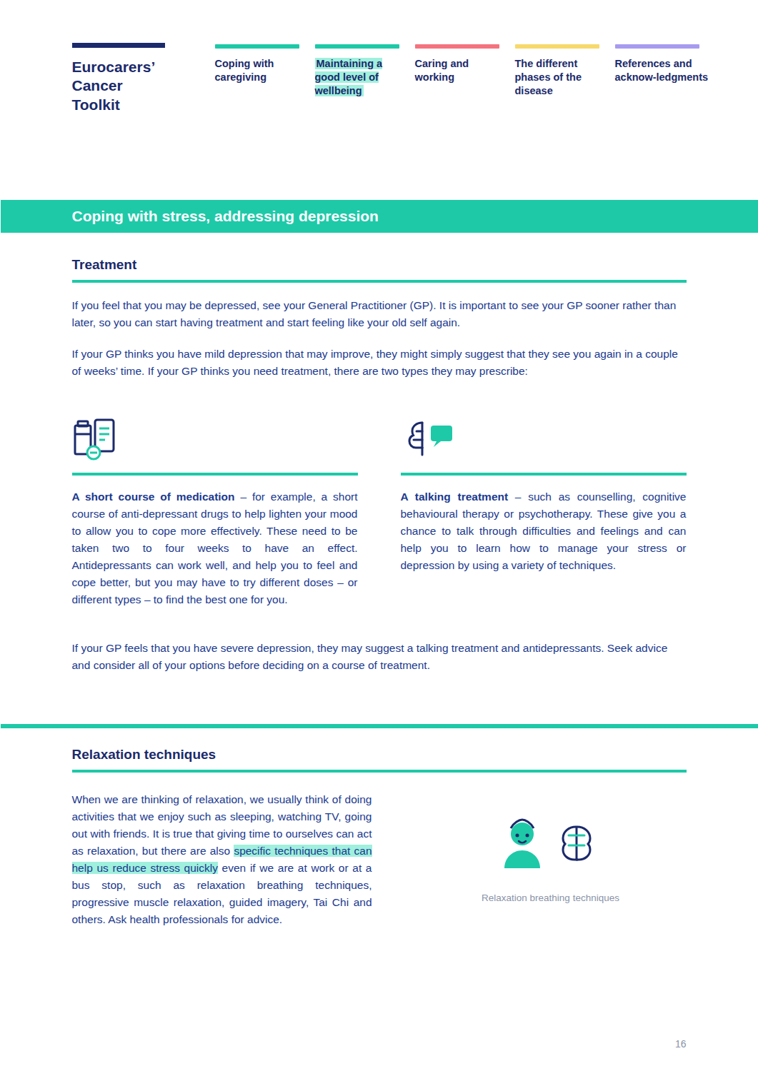Eurocarers’
Cancer
Toolkit
Coping with caregiving
Maintaining a good level of wellbeing
Caring and working
The different phases of the disease
References and acknow‑ledgments
Coping with stress, addressing depression
Treatment
If you feel that you may be depressed, see your General Practitioner (GP). It is important to see your GP sooner rather than later, so you can start having treatment and start feeling like your old self again.
If your GP thinks you have mild depression that may improve, they might simply suggest that they see you again in a couple of weeks’ time. If your GP thinks you need treatment, there are two types they may prescribe:
A short course of medication – for example, a short course of anti-depressant drugs to help lighten your mood to allow you to cope more effectively. These need to be taken two to four weeks to have an effect. Antidepressants can work well, and help you to feel and cope better, but you may have to try different doses – or different types – to find the best one for you.
A talking treatment – such as counselling, cognitive behavioural therapy or psychotherapy. These give you a chance to talk through difficulties and feelings and can help you to learn how to manage your stress or depression by using a variety of techniques.
If your GP feels that you have severe depression, they may suggest a talking treatment and antidepressants. Seek advice and consider all of your options before deciding on a course of treatment.
Relaxation techniques
When we are thinking of relaxation, we usually think of doing activities that we enjoy such as sleeping, watching TV, going out with friends. It is true that giving time to ourselves can act as relaxation, but there are also specific techniques that can help us reduce stress quickly even if we are at work or at a bus stop, such as relaxation breathing techniques, progressive muscle relaxation, guided imagery, Tai Chi and others. Ask health professionals for advice.
Relaxation breathing techniques
16